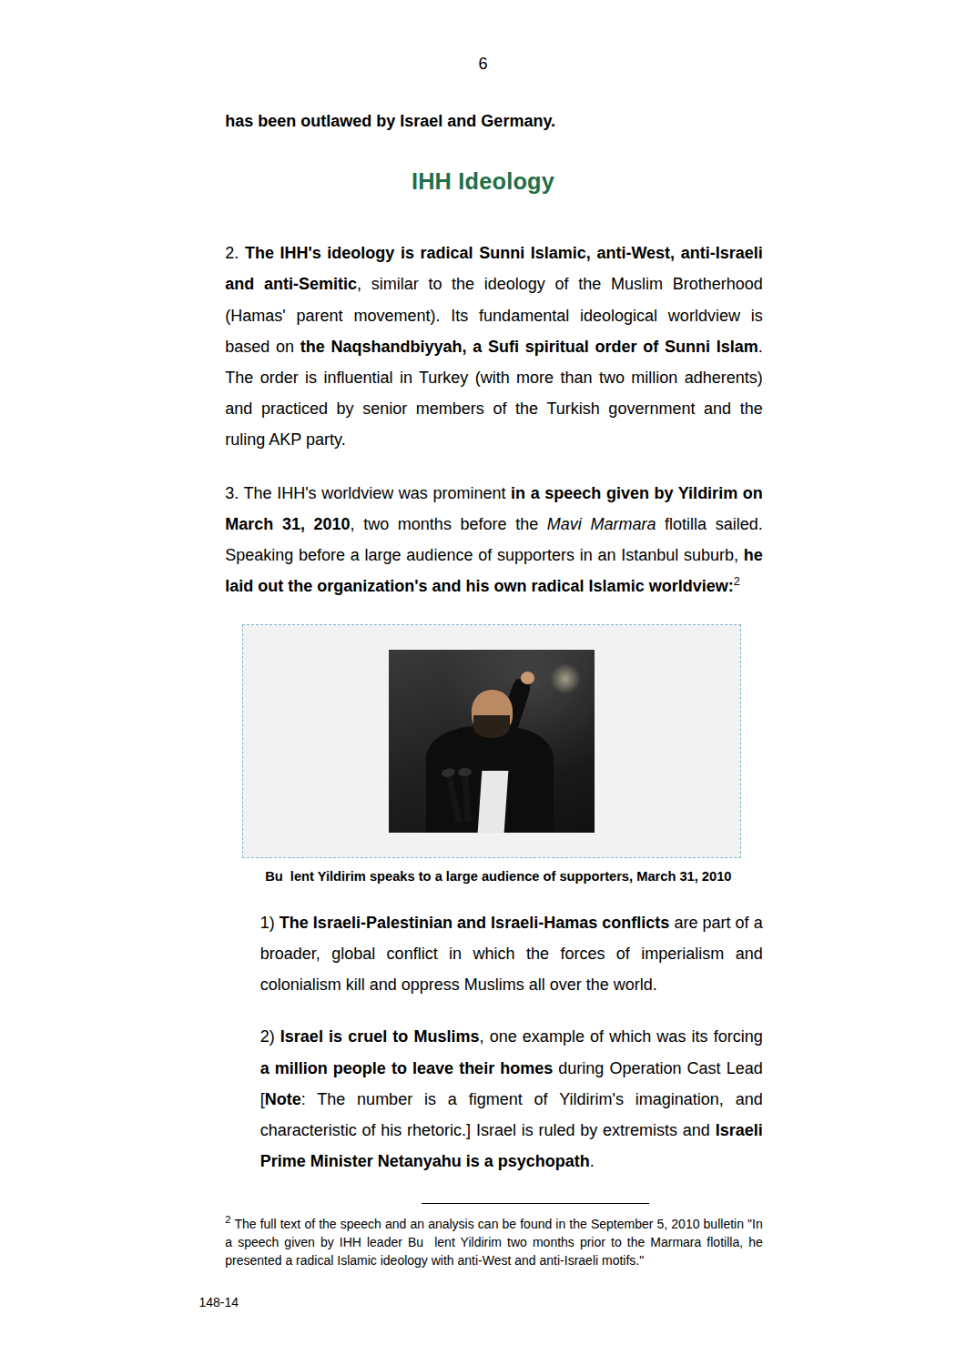6
has been outlawed by Israel and Germany.
IHH Ideology
2. The IHH's ideology is radical Sunni Islamic, anti-West, anti-Israeli and anti-Semitic, similar to the ideology of the Muslim Brotherhood (Hamas' parent movement). Its fundamental ideological worldview is based on the Naqshandbiyyah, a Sufi spiritual order of Sunni Islam. The order is influential in Turkey (with more than two million adherents) and practiced by senior members of the Turkish government and the ruling AKP party.
3. The IHH's worldview was prominent in a speech given by Yildirim on March 31, 2010, two months before the Mavi Marmara flotilla sailed. Speaking before a large audience of supporters in an Istanbul suburb, he laid out the organization's and his own radical Islamic worldview:2
Bu lent Yildirim speaks to a large audience of supporters, March 31, 2010
1) The Israeli-Palestinian and Israeli-Hamas conflicts are part of a broader, global conflict in which the forces of imperialism and colonialism kill and oppress Muslims all over the world.
2) Israel is cruel to Muslims, one example of which was its forcing a million people to leave their homes during Operation Cast Lead [Note: The number is a figment of Yildirim's imagination, and characteristic of his rhetoric.] Israel is ruled by extremists and Israeli Prime Minister Netanyahu is a psychopath.
2 The full text of the speech and an analysis can be found in the September 5, 2010 bulletin "In a speech given by IHH leader Bu lent Yildirim two months prior to the Marmara flotilla, he presented a radical Islamic ideology with anti-West and anti-Israeli motifs."
148-14